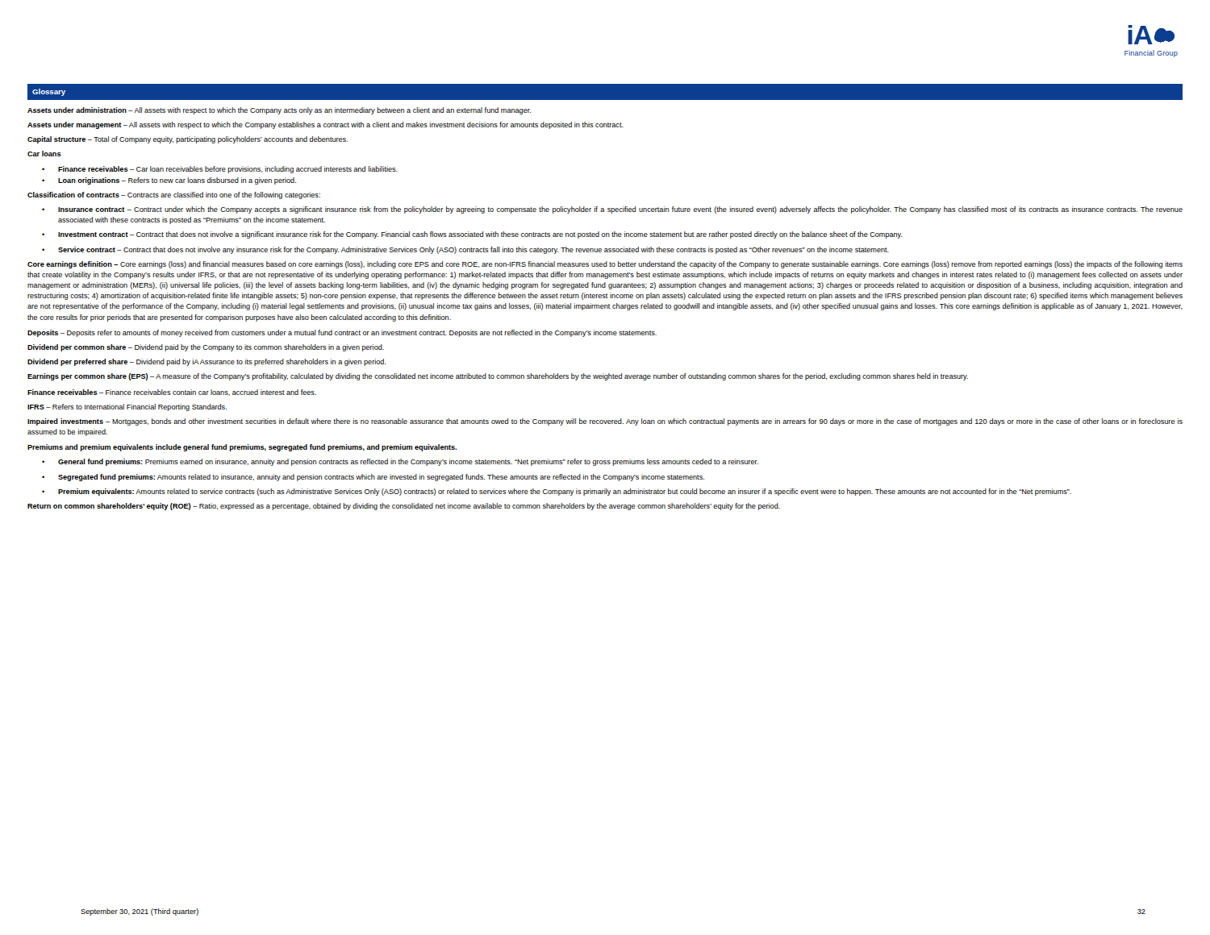iA
Financial Group
Glossary
Assets under administration – All assets with respect to which the Company acts only as an intermediary between a client and an external fund manager.
Assets under management – All assets with respect to which the Company establishes a contract with a client and makes investment decisions for amounts deposited in this contract.
Capital structure – Total of Company equity, participating policyholders’ accounts and debentures.
Car loans
Finance receivables – Car loan receivables before provisions, including accrued interests and liabilities.
Loan originations – Refers to new car loans disbursed in a given period.
Classification of contracts – Contracts are classified into one of the following categories:
Insurance contract – Contract under which the Company accepts a significant insurance risk from the policyholder by agreeing to compensate the policyholder if a specified uncertain future event (the insured event) adversely affects the policyholder. The Company has classified most of its contracts as insurance contracts. The revenue associated with these contracts is posted as “Premiums” on the income statement.
Investment contract – Contract that does not involve a significant insurance risk for the Company. Financial cash flows associated with these contracts are not posted on the income statement but are rather posted directly on the balance sheet of the Company.
Service contract – Contract that does not involve any insurance risk for the Company. Administrative Services Only (ASO) contracts fall into this category. The revenue associated with these contracts is posted as “Other revenues” on the income statement.
Core earnings definition – Core earnings (loss) and financial measures based on core earnings (loss), including core EPS and core ROE, are non-IFRS financial measures used to better understand the capacity of the Company to generate sustainable earnings. Core earnings (loss) remove from reported earnings (loss) the impacts of the following items that create volatility in the Company’s results under IFRS, or that are not representative of its underlying operating performance: 1) market-related impacts that differ from management's best estimate assumptions, which include impacts of returns on equity markets and changes in interest rates related to (i) management fees collected on assets under management or administration (MERs), (ii) universal life policies, (iii) the level of assets backing long-term liabilities, and (iv) the dynamic hedging program for segregated fund guarantees; 2) assumption changes and management actions; 3) charges or proceeds related to acquisition or disposition of a business, including acquisition, integration and restructuring costs; 4) amortization of acquisition-related finite life intangible assets; 5) non-core pension expense, that represents the difference between the asset return (interest income on plan assets) calculated using the expected return on plan assets and the IFRS prescribed pension plan discount rate; 6) specified items which management believes are not representative of the performance of the Company, including (i) material legal settlements and provisions, (ii) unusual income tax gains and losses, (iii) material impairment charges related to goodwill and intangible assets, and (iv) other specified unusual gains and losses. This core earnings definition is applicable as of January 1, 2021. However, the core results for prior periods that are presented for comparison purposes have also been calculated according to this definition.
Deposits – Deposits refer to amounts of money received from customers under a mutual fund contract or an investment contract. Deposits are not reflected in the Company’s income statements.
Dividend per common share – Dividend paid by the Company to its common shareholders in a given period.
Dividend per preferred share – Dividend paid by iA Assurance to its preferred shareholders in a given period.
Earnings per common share (EPS) – A measure of the Company's profitability, calculated by dividing the consolidated net income attributed to common shareholders by the weighted average number of outstanding common shares for the period, excluding common shares held in treasury.
Finance receivables – Finance receivables contain car loans, accrued interest and fees.
IFRS – Refers to International Financial Reporting Standards.
Impaired investments – Mortgages, bonds and other investment securities in default where there is no reasonable assurance that amounts owed to the Company will be recovered. Any loan on which contractual payments are in arrears for 90 days or more in the case of mortgages and 120 days or more in the case of other loans or in foreclosure is assumed to be impaired.
Premiums and premium equivalents include general fund premiums, segregated fund premiums, and premium equivalents.
General fund premiums: Premiums earned on insurance, annuity and pension contracts as reflected in the Company’s income statements. “Net premiums” refer to gross premiums less amounts ceded to a reinsurer.
Segregated fund premiums: Amounts related to insurance, annuity and pension contracts which are invested in segregated funds. These amounts are reflected in the Company's income statements.
Premium equivalents: Amounts related to service contracts (such as Administrative Services Only (ASO) contracts) or related to services where the Company is primarily an administrator but could become an insurer if a specific event were to happen. These amounts are not accounted for in the “Net premiums”.
Return on common shareholders’ equity (ROE) – Ratio, expressed as a percentage, obtained by dividing the consolidated net income available to common shareholders by the average common shareholders’ equity for the period.
September 30, 2021 (Third quarter) 32